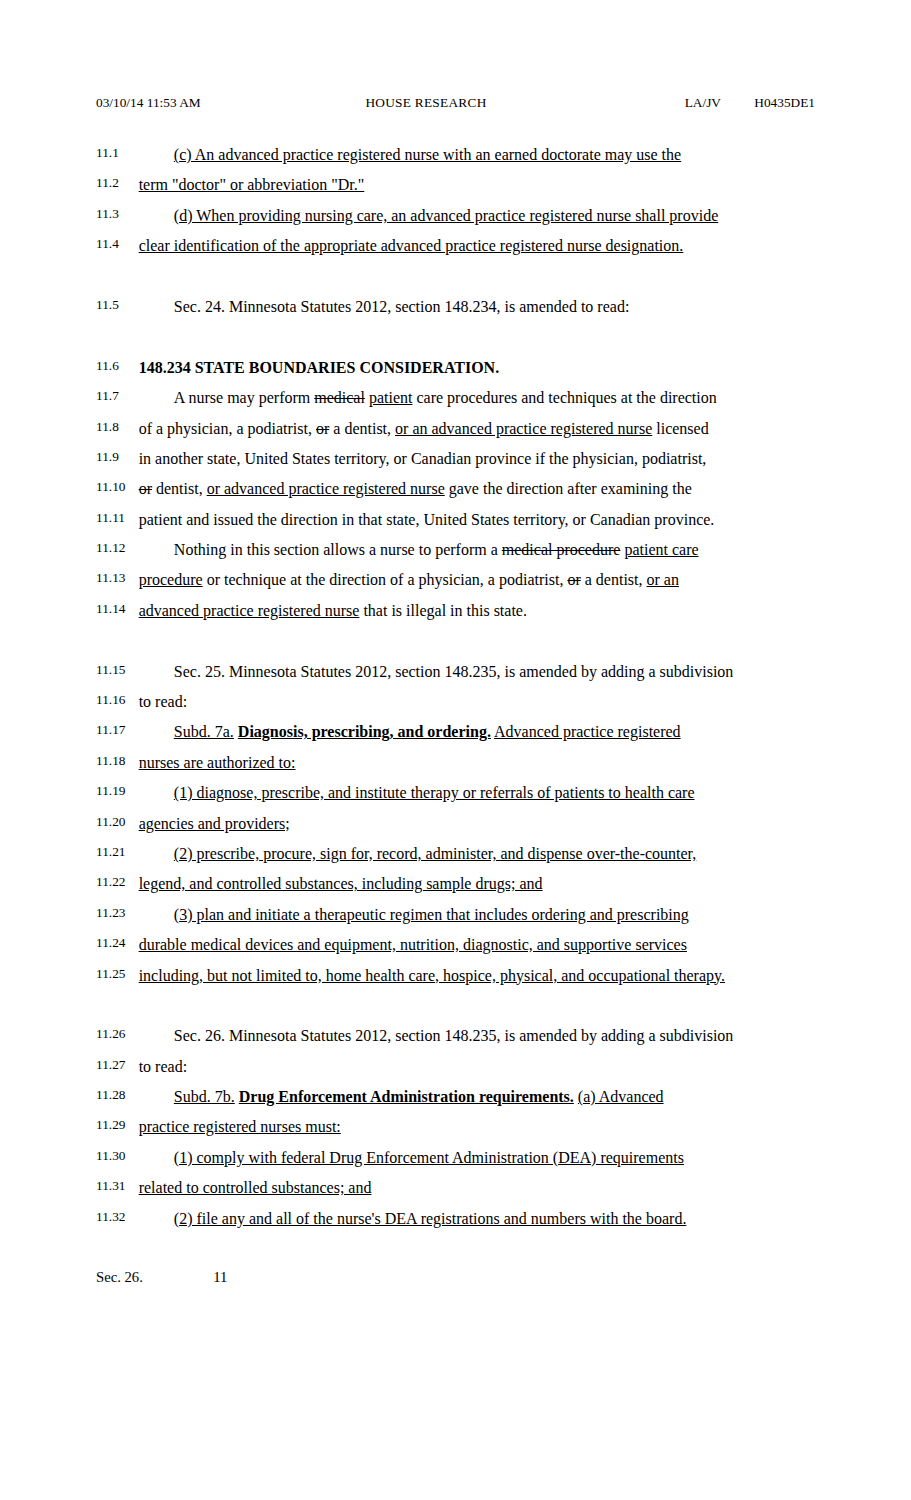03/10/14 11:53 AM HOUSE RESEARCH LA/JV H0435DE1
| 11.1 | (c) An advanced practice registered nurse with an earned doctorate may use the |
| 11.2 | term "doctor" or abbreviation "Dr." |
| 11.3 | (d) When providing nursing care, an advanced practice registered nurse shall provide |
| 11.4 | clear identification of the appropriate advanced practice registered nurse designation. |
| 11.5 | Sec. 24. Minnesota Statutes 2012, section 148.234, is amended to read: |
| 11.6 | 148.234 STATE BOUNDARIES CONSIDERATION. |
| 11.7 | A nurse may perform medical patient care procedures and techniques at the direction |
| 11.8 | of a physician, a podiatrist, or a dentist, or an advanced practice registered nurse licensed |
| 11.9 | in another state, United States territory, or Canadian province if the physician, podiatrist, |
| 11.10 | or dentist, or advanced practice registered nurse gave the direction after examining the |
| 11.11 | patient and issued the direction in that state, United States territory, or Canadian province. |
| 11.12 | Nothing in this section allows a nurse to perform a medical procedure patient care |
| 11.13 | procedure or technique at the direction of a physician, a podiatrist, or a dentist, or an |
| 11.14 | advanced practice registered nurse that is illegal in this state. |
| 11.15 | Sec. 25. Minnesota Statutes 2012, section 148.235, is amended by adding a subdivision |
| 11.16 | to read: |
| 11.17 | Subd. 7a. Diagnosis, prescribing, and ordering. Advanced practice registered |
| 11.18 | nurses are authorized to: |
| 11.19 | (1) diagnose, prescribe, and institute therapy or referrals of patients to health care |
| 11.20 | agencies and providers; |
| 11.21 | (2) prescribe, procure, sign for, record, administer, and dispense over-the-counter, |
| 11.22 | legend, and controlled substances, including sample drugs; and |
| 11.23 | (3) plan and initiate a therapeutic regimen that includes ordering and prescribing |
| 11.24 | durable medical devices and equipment, nutrition, diagnostic, and supportive services |
| 11.25 | including, but not limited to, home health care, hospice, physical, and occupational therapy. |
| 11.26 | Sec. 26. Minnesota Statutes 2012, section 148.235, is amended by adding a subdivision |
| 11.27 | to read: |
| 11.28 | Subd. 7b. Drug Enforcement Administration requirements. (a) Advanced |
| 11.29 | practice registered nurses must: |
| 11.30 | (1) comply with federal Drug Enforcement Administration (DEA) requirements |
| 11.31 | related to controlled substances; and |
| 11.32 | (2) file any and all of the nurse's DEA registrations and numbers with the board. |
Sec. 26. 11